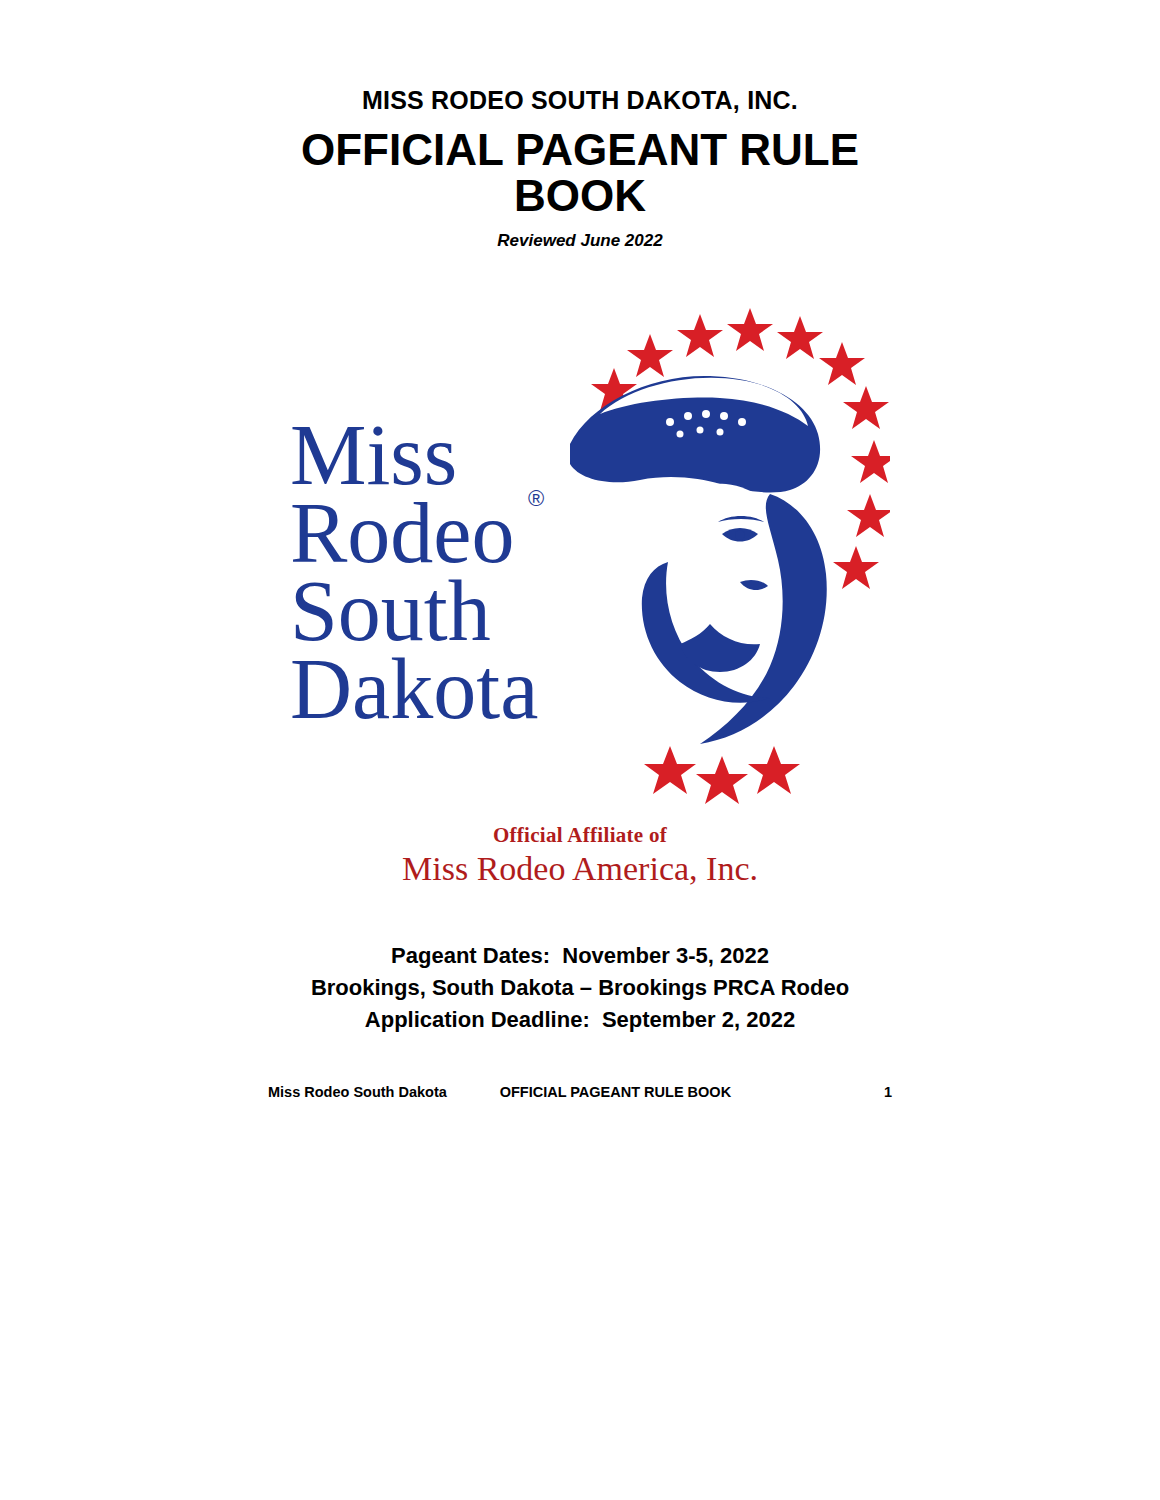MISS RODEO SOUTH DAKOTA, INC.
OFFICIAL PAGEANT RULE BOOK
Reviewed June 2022
Miss Rodeo South Dakota ®
Official Affiliate of
Miss Rodeo America, Inc.
Pageant Dates: November 3-5, 2022
Brookings, South Dakota – Brookings PRCA Rodeo
Application Deadline: September 2, 2022
Miss Rodeo South Dakota OFFICIAL PAGEANT RULE BOOK 1